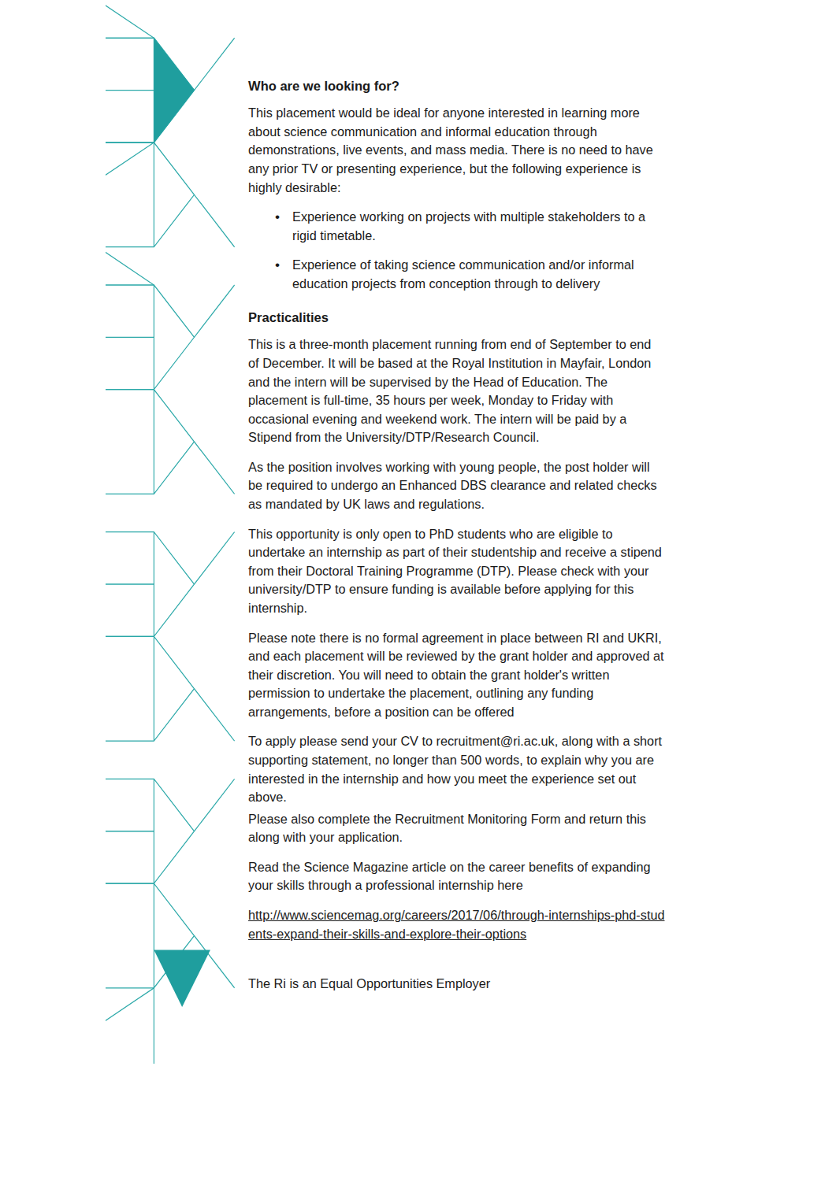Who are we looking for?
This placement would be ideal for anyone interested in learning more about science communication and informal education through demonstrations, live events, and mass media. There is no need to have any prior TV or presenting experience, but the following experience is highly desirable:
Experience working on projects with multiple stakeholders to a rigid timetable.
Experience of taking science communication and/or informal education projects from conception through to delivery
Practicalities
This is a three-month placement running from end of September to end of December. It will be based at the Royal Institution in Mayfair, London and the intern will be supervised by the Head of Education. The placement is full-time, 35 hours per week, Monday to Friday with occasional evening and weekend work. The intern will be paid by a Stipend from the University/DTP/Research Council.
As the position involves working with young people, the post holder will be required to undergo an Enhanced DBS clearance and related checks as mandated by UK laws and regulations.
This opportunity is only open to PhD students who are eligible to undertake an internship as part of their studentship and receive a stipend from their Doctoral Training Programme (DTP). Please check with your university/DTP to ensure funding is available before applying for this internship.
Please note there is no formal agreement in place between RI and UKRI, and each placement will be reviewed by the grant holder and approved at their discretion. You will need to obtain the grant holder's written permission to undertake the placement, outlining any funding arrangements, before a position can be offered
To apply please send your CV to recruitment@ri.ac.uk, along with a short supporting statement, no longer than 500 words, to explain why you are interested in the internship and how you meet the experience set out above.
Please also complete the Recruitment Monitoring Form and return this along with your application.
Read the Science Magazine article on the career benefits of expanding your skills through a professional internship here
http://www.sciencemag.org/careers/2017/06/through-internships-phd-students-expand-their-skills-and-explore-their-options
The Ri is an Equal Opportunities Employer